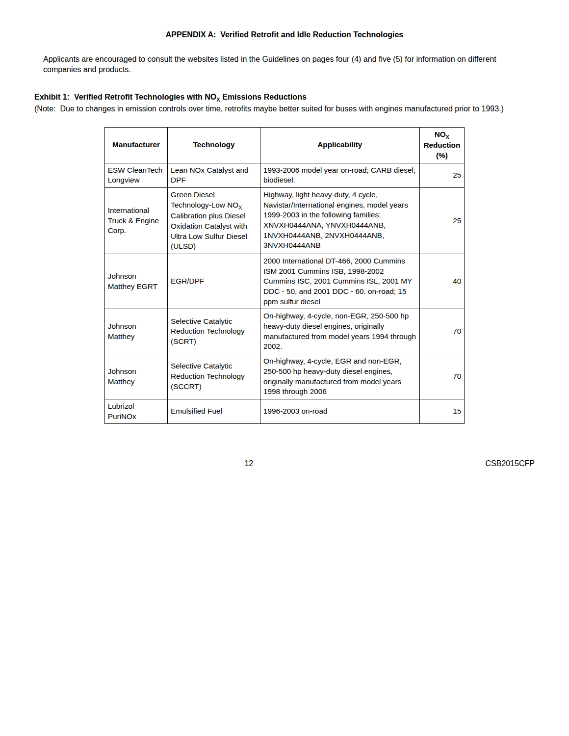APPENDIX A: Verified Retrofit and Idle Reduction Technologies
Applicants are encouraged to consult the websites listed in the Guidelines on pages four (4) and five (5) for information on different companies and products.
Exhibit 1: Verified Retrofit Technologies with NOX Emissions Reductions
(Note: Due to changes in emission controls over time, retrofits maybe better suited for buses with engines manufactured prior to 1993.)
| Manufacturer | Technology | Applicability | NO X Reduction (%) |
| --- | --- | --- | --- |
| ESW CleanTech Longview | Lean NOx Catalyst and DPF | 1993-2006 model year on-road; CARB diesel; biodiesel. | 25 |
| International Truck & Engine Corp. | Green Diesel Technology-Low NO X Calibration plus Diesel Oxidation Catalyst with Ultra Low Sulfur Diesel (ULSD) | Highway, light heavy-duty, 4 cycle, Navistar/International engines, model years 1999-2003 in the following families: XNVXH0444ANA, YNVXH0444ANB, 1NVXH0444ANB, 2NVXH0444ANB, 3NVXH0444ANB | 25 |
| Johnson Matthey EGRT | EGR/DPF | 2000 International DT-466, 2000 Cummins ISM 2001 Cummins ISB, 1998-2002 Cummins ISC, 2001 Cummins ISL, 2001 MY DDC - 50, and 2001 DDC - 60. on-road; 15 ppm sulfur diesel | 40 |
| Johnson Matthey | Selective Catalytic Reduction Technology (SCRT) | On-highway, 4-cycle, non-EGR, 250-500 hp heavy-duty diesel engines, originally manufactured from model years 1994 through 2002. | 70 |
| Johnson Matthey | Selective Catalytic Reduction Technology (SCCRT) | On-highway, 4-cycle, EGR and non-EGR, 250-500 hp heavy-duty diesel engines, originally manufactured from model years 1998 through 2006 | 70 |
| Lubrizol PuriNOx | Emulsified Fuel | 1996-2003 on-road | 15 |
12 CSB2015CFP